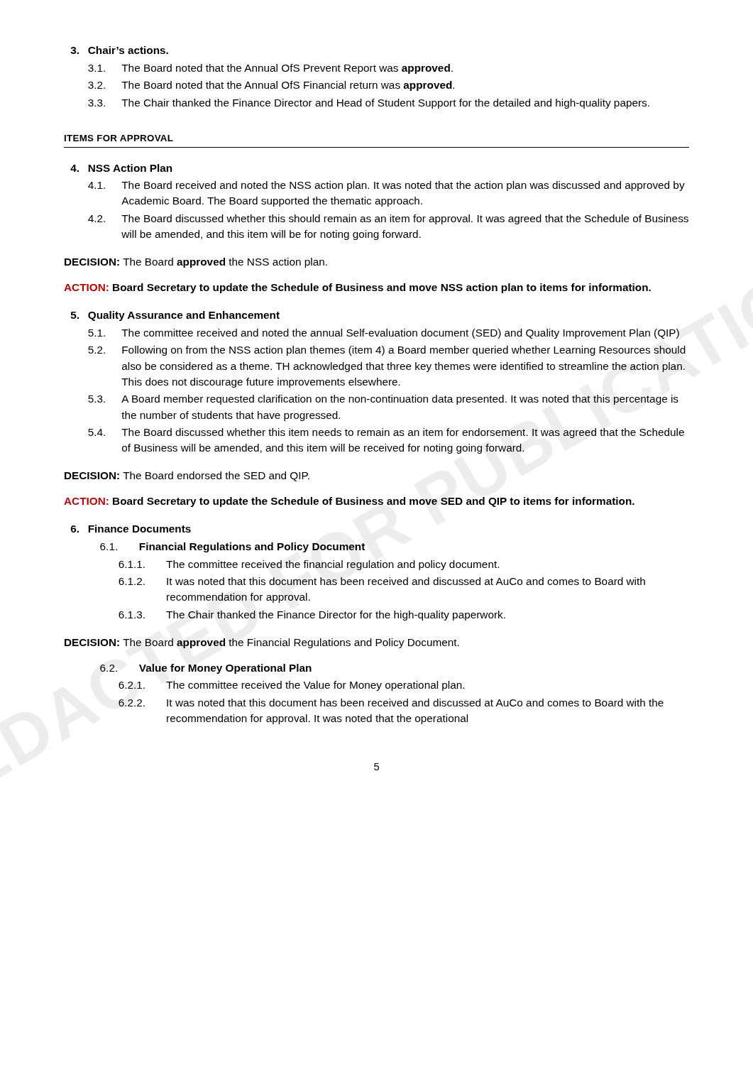REDACTED FOR PUBLICATION
3. Chair’s actions.
3.1. The Board noted that the Annual OfS Prevent Report was approved.
3.2. The Board noted that the Annual OfS Financial return was approved.
3.3. The Chair thanked the Finance Director and Head of Student Support for the detailed and high-quality papers.
ITEMS FOR APPROVAL
4. NSS Action Plan
4.1. The Board received and noted the NSS action plan. It was noted that the action plan was discussed and approved by Academic Board. The Board supported the thematic approach.
4.2. The Board discussed whether this should remain as an item for approval. It was agreed that the Schedule of Business will be amended, and this item will be for noting going forward.
DECISION: The Board approved the NSS action plan.
ACTION: Board Secretary to update the Schedule of Business and move NSS action plan to items for information.
5. Quality Assurance and Enhancement
5.1. The committee received and noted the annual Self-evaluation document (SED) and Quality Improvement Plan (QIP)
5.2. Following on from the NSS action plan themes (item 4) a Board member queried whether Learning Resources should also be considered as a theme. TH acknowledged that three key themes were identified to streamline the action plan. This does not discourage future improvements elsewhere.
5.3. A Board member requested clarification on the non-continuation data presented. It was noted that this percentage is the number of students that have progressed.
5.4. The Board discussed whether this item needs to remain as an item for endorsement. It was agreed that the Schedule of Business will be amended, and this item will be received for noting going forward.
DECISION: The Board endorsed the SED and QIP.
ACTION: Board Secretary to update the Schedule of Business and move SED and QIP to items for information.
6. Finance Documents
6.1. Financial Regulations and Policy Document
6.1.1. The committee received the financial regulation and policy document.
6.1.2. It was noted that this document has been received and discussed at AuCo and comes to Board with recommendation for approval.
6.1.3. The Chair thanked the Finance Director for the high-quality paperwork.
DECISION: The Board approved the Financial Regulations and Policy Document.
6.2. Value for Money Operational Plan
6.2.1. The committee received the Value for Money operational plan.
6.2.2. It was noted that this document has been received and discussed at AuCo and comes to Board with the recommendation for approval. It was noted that the operational
5